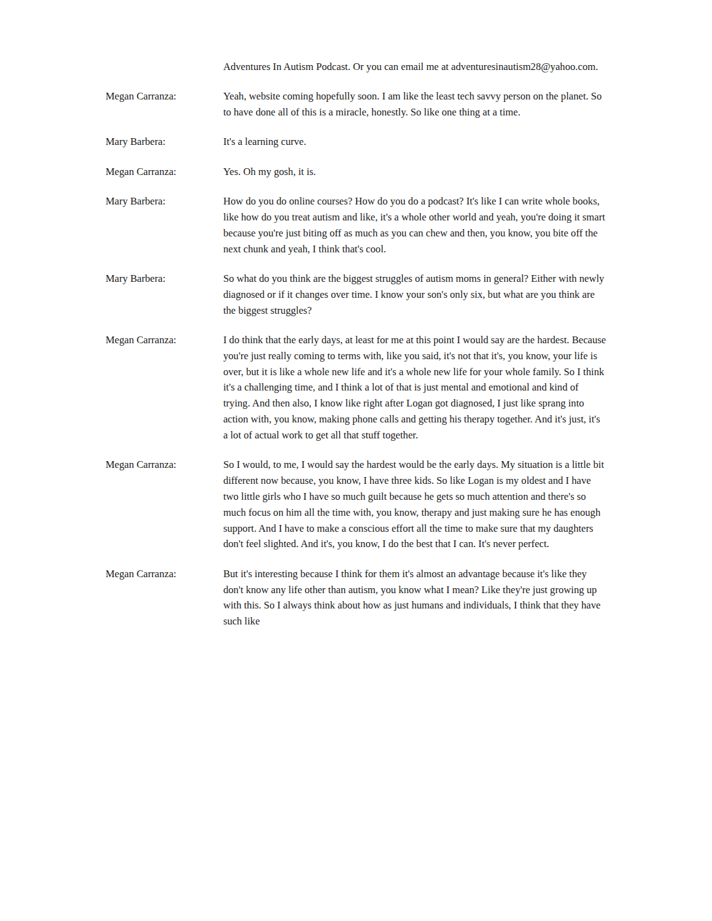Adventures In Autism Podcast. Or you can email me at adventuresinautism28@yahoo.com.
Megan Carranza:
Yeah, website coming hopefully soon. I am like the least tech savvy person on the planet. So to have done all of this is a miracle, honestly. So like one thing at a time.
Mary Barbera:
It's a learning curve.
Megan Carranza:
Yes. Oh my gosh, it is.
Mary Barbera:
How do you do online courses? How do you do a podcast? It's like I can write whole books, like how do you treat autism and like, it's a whole other world and yeah, you're doing it smart because you're just biting off as much as you can chew and then, you know, you bite off the next chunk and yeah, I think that's cool.
Mary Barbera:
So what do you think are the biggest struggles of autism moms in general? Either with newly diagnosed or if it changes over time. I know your son's only six, but what are you think are the biggest struggles?
Megan Carranza:
I do think that the early days, at least for me at this point I would say are the hardest. Because you're just really coming to terms with, like you said, it's not that it's, you know, your life is over, but it is like a whole new life and it's a whole new life for your whole family. So I think it's a challenging time, and I think a lot of that is just mental and emotional and kind of trying. And then also, I know like right after Logan got diagnosed, I just like sprang into action with, you know, making phone calls and getting his therapy together. And it's just, it's a lot of actual work to get all that stuff together.
Megan Carranza:
So I would, to me, I would say the hardest would be the early days. My situation is a little bit different now because, you know, I have three kids. So like Logan is my oldest and I have two little girls who I have so much guilt because he gets so much attention and there's so much focus on him all the time with, you know, therapy and just making sure he has enough support. And I have to make a conscious effort all the time to make sure that my daughters don't feel slighted. And it's, you know, I do the best that I can. It's never perfect.
Megan Carranza:
But it's interesting because I think for them it's almost an advantage because it's like they don't know any life other than autism, you know what I mean? Like they're just growing up with this. So I always think about how as just humans and individuals, I think that they have such like